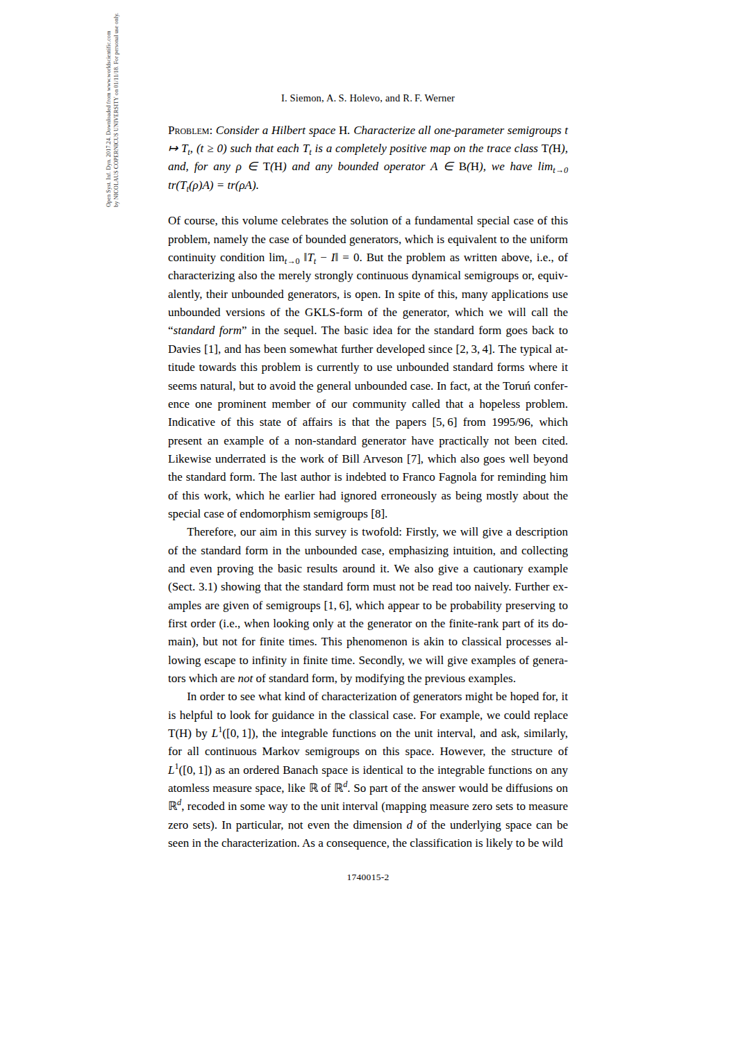Open Syst. Inf. Dyn. 2017.24. Downloaded from www.worldscientific.com
by NICOLAUS COPERNICUS UNIVERSITY on 01/11/18. For personal use only.
I. Siemon, A. S. Holevo, and R. F. Werner
Problem: Consider a Hilbert space H. Characterize all one-parameter semigroups t ↦ Tt, (t ≥ 0) such that each Tt is a completely positive map on the trace class T(H), and, for any ρ ∈ T(H) and any bounded operator A ∈ B(H), we have limt→0 tr(Tt(ρ)A) = tr(ρA).
Of course, this volume celebrates the solution of a fundamental special case of this problem, namely the case of bounded generators, which is equivalent to the uniform continuity condition limt→0 ‖Tt − I‖ = 0. But the problem as written above, i.e., of characterizing also the merely strongly continuous dynamical semigroups or, equivalently, their unbounded generators, is open. In spite of this, many applications use unbounded versions of the GKLS-form of the generator, which we will call the “standard form” in the sequel. The basic idea for the standard form goes back to Davies [1], and has been somewhat further developed since [2, 3, 4]. The typical attitude towards this problem is currently to use unbounded standard forms where it seems natural, but to avoid the general unbounded case. In fact, at the Toruń conference one prominent member of our community called that a hopeless problem. Indicative of this state of affairs is that the papers [5, 6] from 1995/96, which present an example of a non-standard generator have practically not been cited. Likewise underrated is the work of Bill Arveson [7], which also goes well beyond the standard form. The last author is indebted to Franco Fagnola for reminding him of this work, which he earlier had ignored erroneously as being mostly about the special case of endomorphism semigroups [8].
Therefore, our aim in this survey is twofold: Firstly, we will give a description of the standard form in the unbounded case, emphasizing intuition, and collecting and even proving the basic results around it. We also give a cautionary example (Sect. 3.1) showing that the standard form must not be read too naively. Further examples are given of semigroups [1, 6], which appear to be probability preserving to first order (i.e., when looking only at the generator on the finite-rank part of its domain), but not for finite times. This phenomenon is akin to classical processes allowing escape to infinity in finite time. Secondly, we will give examples of generators which are not of standard form, by modifying the previous examples.
In order to see what kind of characterization of generators might be hoped for, it is helpful to look for guidance in the classical case. For example, we could replace T(H) by L1([0, 1]), the integrable functions on the unit interval, and ask, similarly, for all continuous Markov semigroups on this space. However, the structure of L1([0, 1]) as an ordered Banach space is identical to the integrable functions on any atomless measure space, like ℝ of ℝd. So part of the answer would be diffusions on ℝd, recoded in some way to the unit interval (mapping measure zero sets to measure zero sets). In particular, not even the dimension d of the underlying space can be seen in the characterization. As a consequence, the classification is likely to be wild
1740015-2